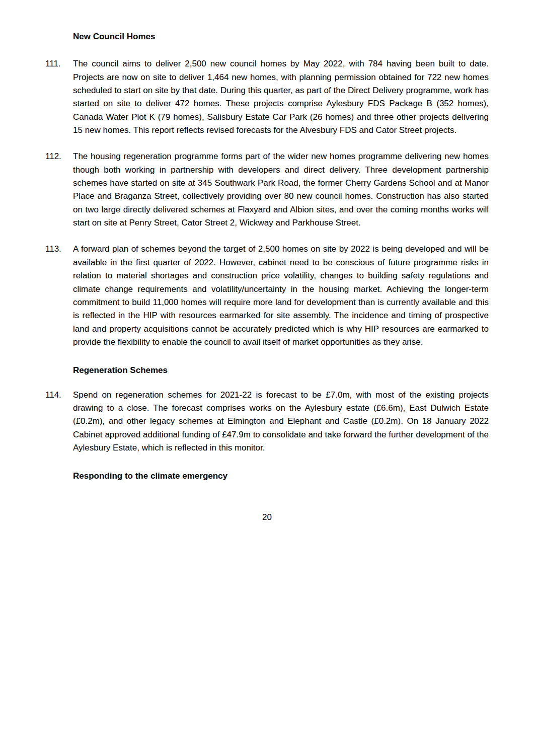New Council Homes
111. The council aims to deliver 2,500 new council homes by May 2022, with 784 having been built to date. Projects are now on site to deliver 1,464 new homes, with planning permission obtained for 722 new homes scheduled to start on site by that date. During this quarter, as part of the Direct Delivery programme, work has started on site to deliver 472 homes. These projects comprise Aylesbury FDS Package B (352 homes), Canada Water Plot K (79 homes), Salisbury Estate Car Park (26 homes) and three other projects delivering 15 new homes. This report reflects revised forecasts for the Alvesbury FDS and Cator Street projects.
112. The housing regeneration programme forms part of the wider new homes programme delivering new homes though both working in partnership with developers and direct delivery. Three development partnership schemes have started on site at 345 Southwark Park Road, the former Cherry Gardens School and at Manor Place and Braganza Street, collectively providing over 80 new council homes. Construction has also started on two large directly delivered schemes at Flaxyard and Albion sites, and over the coming months works will start on site at Penry Street, Cator Street 2, Wickway and Parkhouse Street.
113. A forward plan of schemes beyond the target of 2,500 homes on site by 2022 is being developed and will be available in the first quarter of 2022. However, cabinet need to be conscious of future programme risks in relation to material shortages and construction price volatility, changes to building safety regulations and climate change requirements and volatility/uncertainty in the housing market. Achieving the longer-term commitment to build 11,000 homes will require more land for development than is currently available and this is reflected in the HIP with resources earmarked for site assembly. The incidence and timing of prospective land and property acquisitions cannot be accurately predicted which is why HIP resources are earmarked to provide the flexibility to enable the council to avail itself of market opportunities as they arise.
Regeneration Schemes
114. Spend on regeneration schemes for 2021-22 is forecast to be £7.0m, with most of the existing projects drawing to a close. The forecast comprises works on the Aylesbury estate (£6.6m), East Dulwich Estate (£0.2m), and other legacy schemes at Elmington and Elephant and Castle (£0.2m). On 18 January 2022 Cabinet approved additional funding of £47.9m to consolidate and take forward the further development of the Aylesbury Estate, which is reflected in this monitor.
Responding to the climate emergency
20